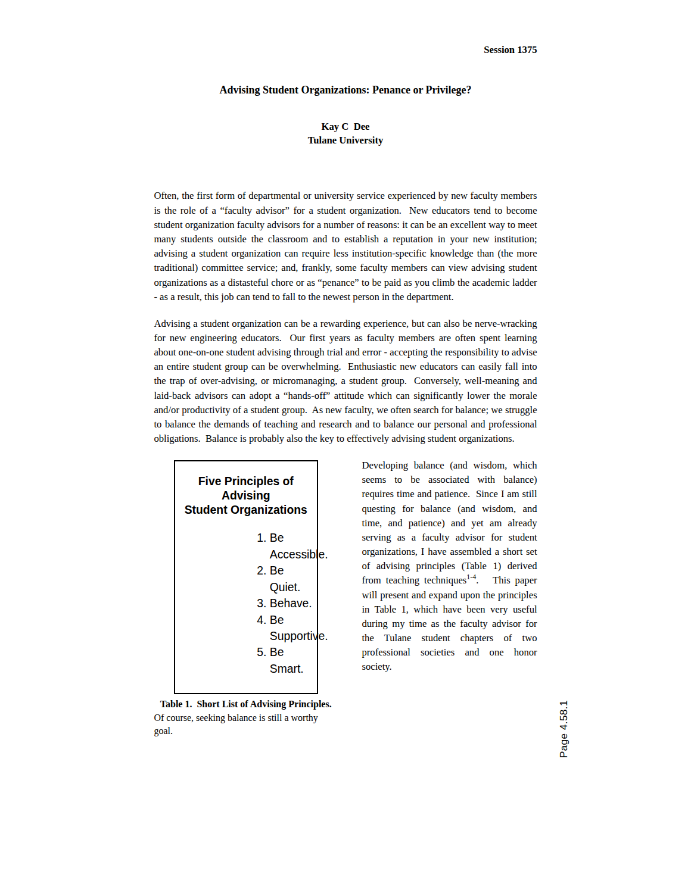Session 1375
Advising Student Organizations: Penance or Privilege?
Kay C Dee
Tulane University
Often, the first form of departmental or university service experienced by new faculty members is the role of a “faculty advisor” for a student organization. New educators tend to become student organization faculty advisors for a number of reasons: it can be an excellent way to meet many students outside the classroom and to establish a reputation in your new institution; advising a student organization can require less institution-specific knowledge than (the more traditional) committee service; and, frankly, some faculty members can view advising student organizations as a distasteful chore or as “penance” to be paid as you climb the academic ladder - as a result, this job can tend to fall to the newest person in the department.
Advising a student organization can be a rewarding experience, but can also be nerve-wracking for new engineering educators. Our first years as faculty members are often spent learning about one-on-one student advising through trial and error - accepting the responsibility to advise an entire student group can be overwhelming. Enthusiastic new educators can easily fall into the trap of over-advising, or micromanaging, a student group. Conversely, well-meaning and laid-back advisors can adopt a “hands-off” attitude which can significantly lower the morale and/or productivity of a student group. As new faculty, we often search for balance; we struggle to balance the demands of teaching and research and to balance our personal and professional obligations. Balance is probably also the key to effectively advising student organizations.
Five Principles of Advising
Student Organizations
Be Accessible.
Be Quiet.
Behave.
Be Supportive.
Be Smart.
Table 1. Short List of Advising Principles. Of course, seeking balance is still a worthy goal.
Developing balance (and wisdom, which seems to be associated with balance) requires time and patience. Since I am still questing for balance (and wisdom, and time, and patience) and yet am already serving as a faculty advisor for student organizations, I have assembled a short set of advising principles (Table 1) derived from teaching techniques1-4. This paper will present and expand upon the principles in Table 1, which have been very useful during my time as the faculty advisor for the Tulane student chapters of two professional societies and one honor society.
Page 4.58.1